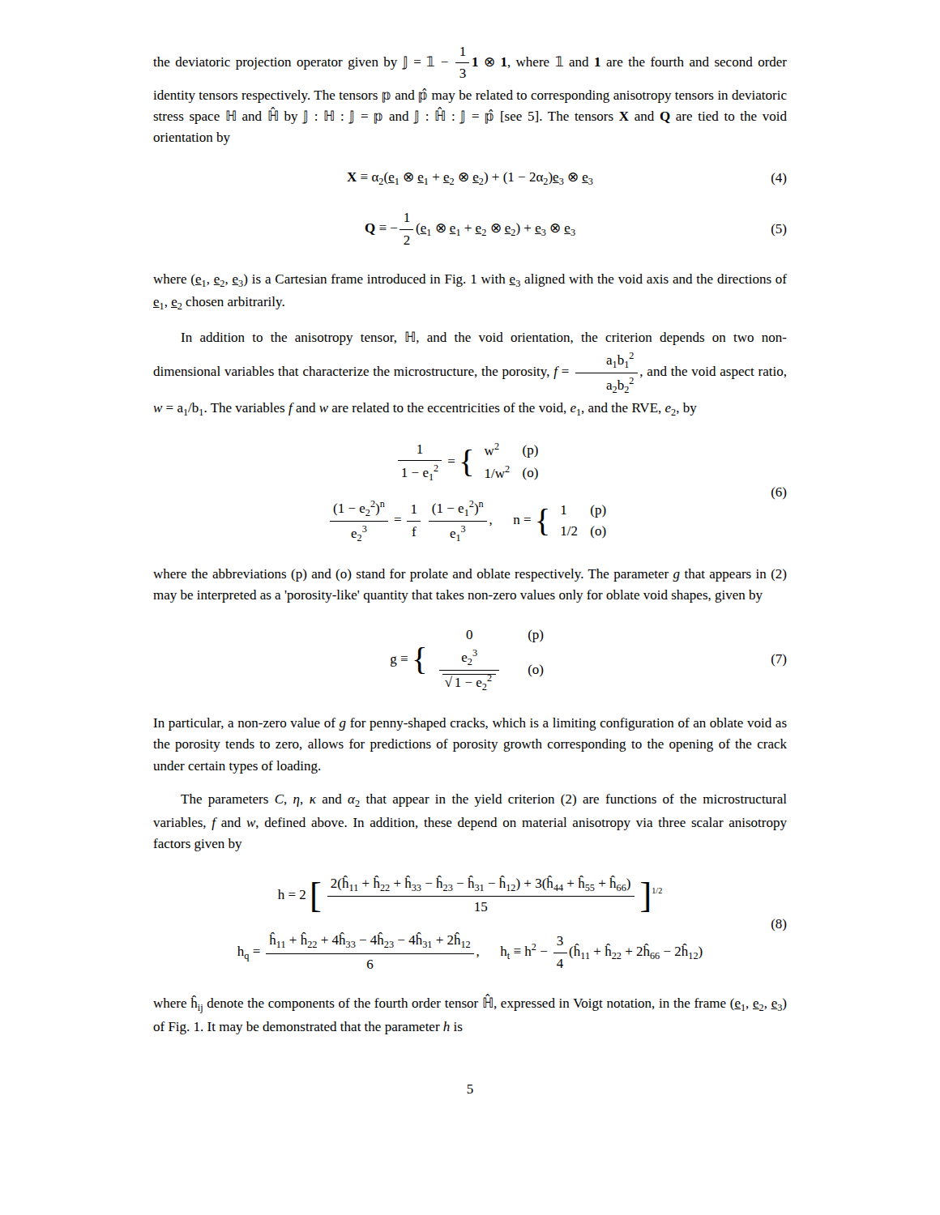the deviatoric projection operator given by 𝕁 = 𝟙 − 131 ⊗ 1, where 𝟙 and 1 are the fourth and second order identity tensors respectively. The tensors 𝕡 and 𝕡̂ may be related to corresponding anisotropy tensors in deviatoric stress space ℍ and ℍ̂ by 𝕁 : ℍ : 𝕁 = 𝕡 and 𝕁 : ℍ̂ : 𝕁 = 𝕡̂ [see 5]. The tensors X and Q are tied to the void orientation by
X ≡ α2(e1 ⊗ e1 + e2 ⊗ e2) + (1 − 2α2)e3 ⊗ e3 (4)
Q ≡ −12(e1 ⊗ e1 + e2 ⊗ e2) + e3 ⊗ e3 (5)
where (e1, e2, e3) is a Cartesian frame introduced in Fig. 1 with e3 aligned with the void axis and the directions of e1, e2 chosen arbitrarily.
In addition to the anisotropy tensor, ℍ, and the void orientation, the criterion depends on two non-dimensional variables that characterize the microstructure, the porosity, f = a1b12 a2b22, and the void aspect ratio, w = a1/b1. The variables f and w are related to the eccentricities of the void, e1, and the RVE, e2, by
11 − e12 = {
| w 2 | (p) |
| 1/w 2 | (o) |
(1 − e22)n e23 = 1 f (1 − e12)n e13, n = {
| 1 | (p) |
| 1/2 | (o) |
(6)
where the abbreviations (p) and (o) stand for prolate and oblate respectively. The parameter g that appears in (2) may be interpreted as a 'porosity-like' quantity that takes non-zero values only for oblate void shapes, given by
g ≡ {
| 0 | (p) |
| e 2 3 √ 1 − e 2 2 | (o) |
(7)
In particular, a non-zero value of g for penny-shaped cracks, which is a limiting configuration of an oblate void as the porosity tends to zero, allows for predictions of porosity growth corresponding to the opening of the crack under certain types of loading.
The parameters C, η, κ and α2 that appear in the yield criterion (2) are functions of the microstructural variables, f and w, defined above. In addition, these depend on material anisotropy via three scalar anisotropy factors given by
h = 2 [ 2(ĥ11 + ĥ22 + ĥ33 − ĥ23 − ĥ31 − ĥ12) + 3(ĥ44 + ĥ55 + ĥ66) 15 ]1/2
hq = ĥ11 + ĥ22 + 4ĥ33 − 4ĥ23 − 4ĥ31 + 2ĥ126, ht ≡ h2 − 34(ĥ11 + ĥ22 + 2ĥ66 − 2ĥ12)
(8)
where ĥij denote the components of the fourth order tensor ℍ̂, expressed in Voigt notation, in the frame (e1, e2, e3) of Fig. 1. It may be demonstrated that the parameter h is
5